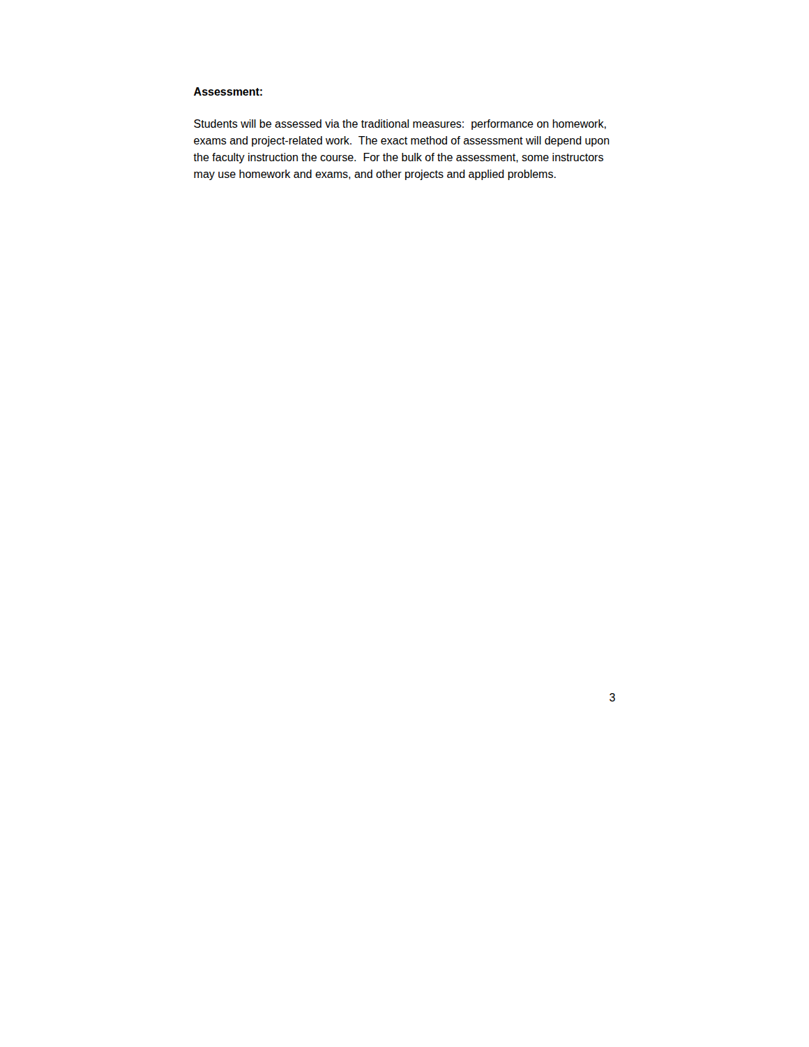Assessment:
Students will be assessed via the traditional measures: performance on homework, exams and project-related work. The exact method of assessment will depend upon the faculty instruction the course. For the bulk of the assessment, some instructors may use homework and exams, and other projects and applied problems.
3